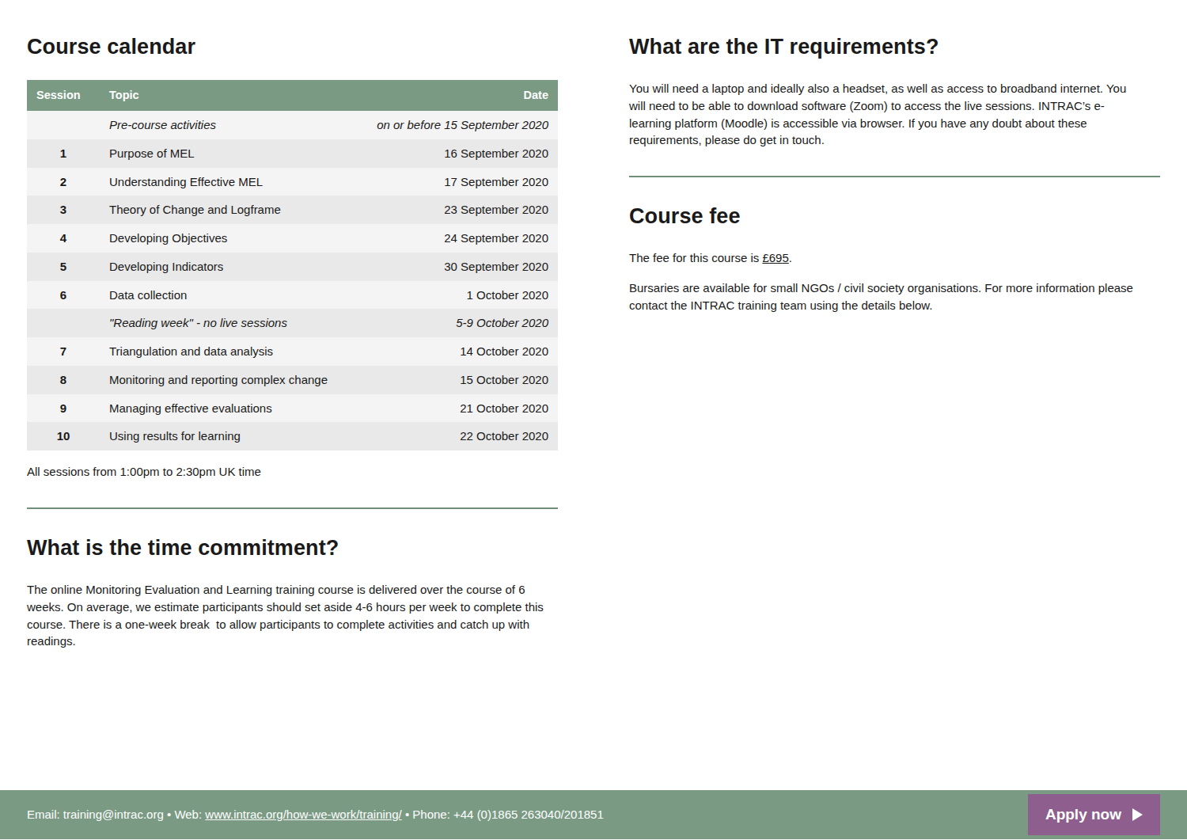Course calendar
| Session | Topic | Date |
| --- | --- | --- |
| | Pre-course activities | on or before 15 September 2020 |
| 1 | Purpose of MEL | 16 September 2020 |
| 2 | Understanding Effective MEL | 17 September 2020 |
| 3 | Theory of Change and Logframe | 23 September 2020 |
| 4 | Developing Objectives | 24 September 2020 |
| 5 | Developing Indicators | 30 September 2020 |
| 6 | Data collection | 1 October 2020 |
| | "Reading week" - no live sessions | 5-9 October 2020 |
| 7 | Triangulation and data analysis | 14 October 2020 |
| 8 | Monitoring and reporting complex change | 15 October 2020 |
| 9 | Managing effective evaluations | 21 October 2020 |
| 10 | Using results for learning | 22 October 2020 |
All sessions from 1:00pm to 2:30pm UK time
What is the time commitment?
The online Monitoring Evaluation and Learning training course is delivered over the course of 6 weeks. On average, we estimate participants should set aside 4-6 hours per week to complete this course. There is a one-week break to allow participants to complete activities and catch up with readings.
What are the IT requirements?
You will need a laptop and ideally also a headset, as well as access to broadband internet. You will need to be able to download software (Zoom) to access the live sessions. INTRAC’s e-learning platform (Moodle) is accessible via browser. If you have any doubt about these requirements, please do get in touch.
Course fee
The fee for this course is £695.
Bursaries are available for small NGOs / civil society organisations. For more information please contact the INTRAC training team using the details below.
Email: training@intrac.org • Web: www.intrac.org/how-we-work/training/ • Phone: +44 (0)1865 263040/201851
Apply now